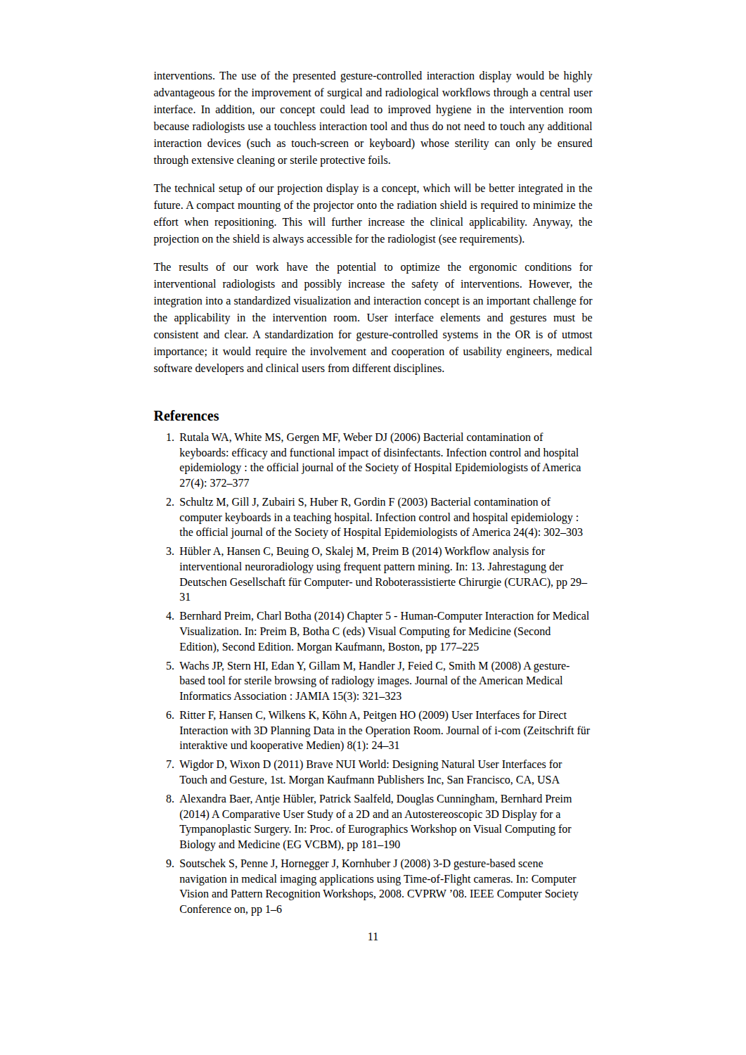interventions. The use of the presented gesture-controlled interaction display would be highly advantageous for the improvement of surgical and radiological workflows through a central user interface. In addition, our concept could lead to improved hygiene in the intervention room because radiologists use a touchless interaction tool and thus do not need to touch any additional interaction devices (such as touch-screen or keyboard) whose sterility can only be ensured through extensive cleaning or sterile protective foils.
The technical setup of our projection display is a concept, which will be better integrated in the future. A compact mounting of the projector onto the radiation shield is required to minimize the effort when repositioning. This will further increase the clinical applicability. Anyway, the projection on the shield is always accessible for the radiologist (see requirements).
The results of our work have the potential to optimize the ergonomic conditions for interventional radiologists and possibly increase the safety of interventions. However, the integration into a standardized visualization and interaction concept is an important challenge for the applicability in the intervention room. User interface elements and gestures must be consistent and clear. A standardization for gesture-controlled systems in the OR is of utmost importance; it would require the involvement and cooperation of usability engineers, medical software developers and clinical users from different disciplines.
References
Rutala WA, White MS, Gergen MF, Weber DJ (2006) Bacterial contamination of keyboards: efficacy and functional impact of disinfectants. Infection control and hospital epidemiology : the official journal of the Society of Hospital Epidemiologists of America 27(4): 372–377
Schultz M, Gill J, Zubairi S, Huber R, Gordin F (2003) Bacterial contamination of computer keyboards in a teaching hospital. Infection control and hospital epidemiology : the official journal of the Society of Hospital Epidemiologists of America 24(4): 302–303
Hübler A, Hansen C, Beuing O, Skalej M, Preim B (2014) Workflow analysis for interventional neuroradiology using frequent pattern mining. In: 13. Jahrestagung der Deutschen Gesellschaft für Computer- und Roboterassistierte Chirurgie (CURAC), pp 29–31
Bernhard Preim, Charl Botha (2014) Chapter 5 - Human-Computer Interaction for Medical Visualization. In: Preim B, Botha C (eds) Visual Computing for Medicine (Second Edition), Second Edition. Morgan Kaufmann, Boston, pp 177–225
Wachs JP, Stern HI, Edan Y, Gillam M, Handler J, Feied C, Smith M (2008) A gesture-based tool for sterile browsing of radiology images. Journal of the American Medical Informatics Association : JAMIA 15(3): 321–323
Ritter F, Hansen C, Wilkens K, Köhn A, Peitgen HO (2009) User Interfaces for Direct Interaction with 3D Planning Data in the Operation Room. Journal of i-com (Zeitschrift für interaktive und kooperative Medien) 8(1): 24–31
Wigdor D, Wixon D (2011) Brave NUI World: Designing Natural User Interfaces for Touch and Gesture, 1st. Morgan Kaufmann Publishers Inc, San Francisco, CA, USA
Alexandra Baer, Antje Hübler, Patrick Saalfeld, Douglas Cunningham, Bernhard Preim (2014) A Comparative User Study of a 2D and an Autostereoscopic 3D Display for a Tympanoplastic Surgery. In: Proc. of Eurographics Workshop on Visual Computing for Biology and Medicine (EG VCBM), pp 181–190
Soutschek S, Penne J, Hornegger J, Kornhuber J (2008) 3-D gesture-based scene navigation in medical imaging applications using Time-of-Flight cameras. In: Computer Vision and Pattern Recognition Workshops, 2008. CVPRW ’08. IEEE Computer Society Conference on, pp 1–6
11